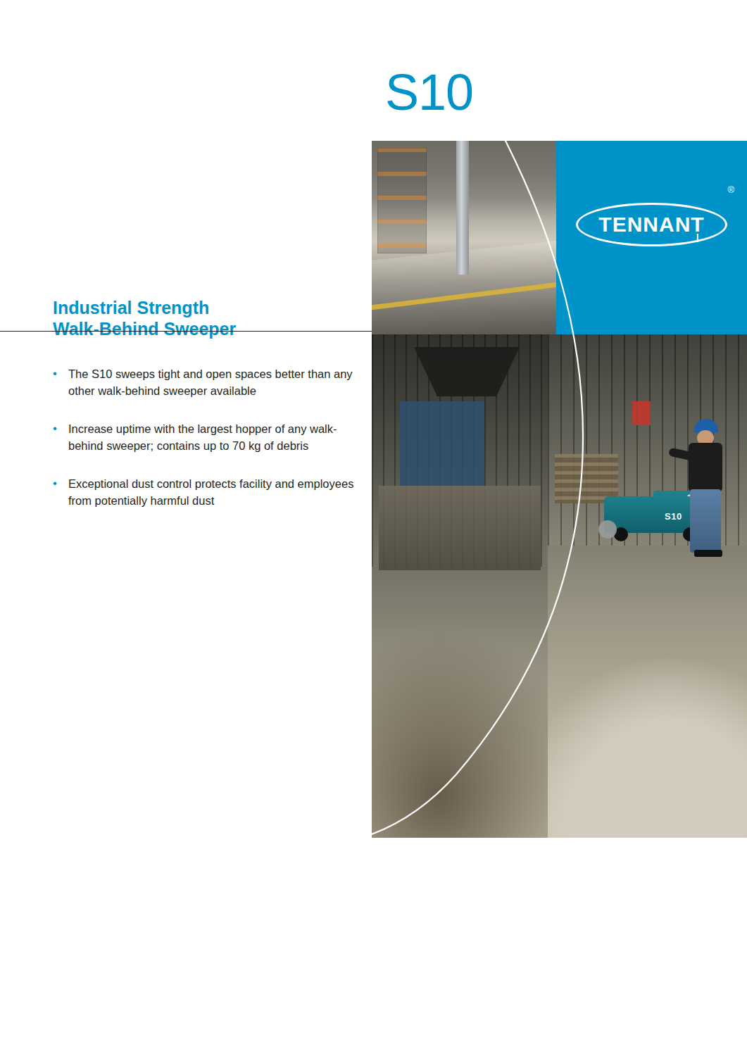S10
Industrial Strength
Walk-Behind Sweeper
The S10 sweeps tight and open spaces better than any other walk-behind sweeper available
Increase uptime with the largest hopper of any walk-behind sweeper; contains up to 70 kg of debris
Exceptional dust control protects facility and employees from potentially harmful dust
®
TENNANT
S10